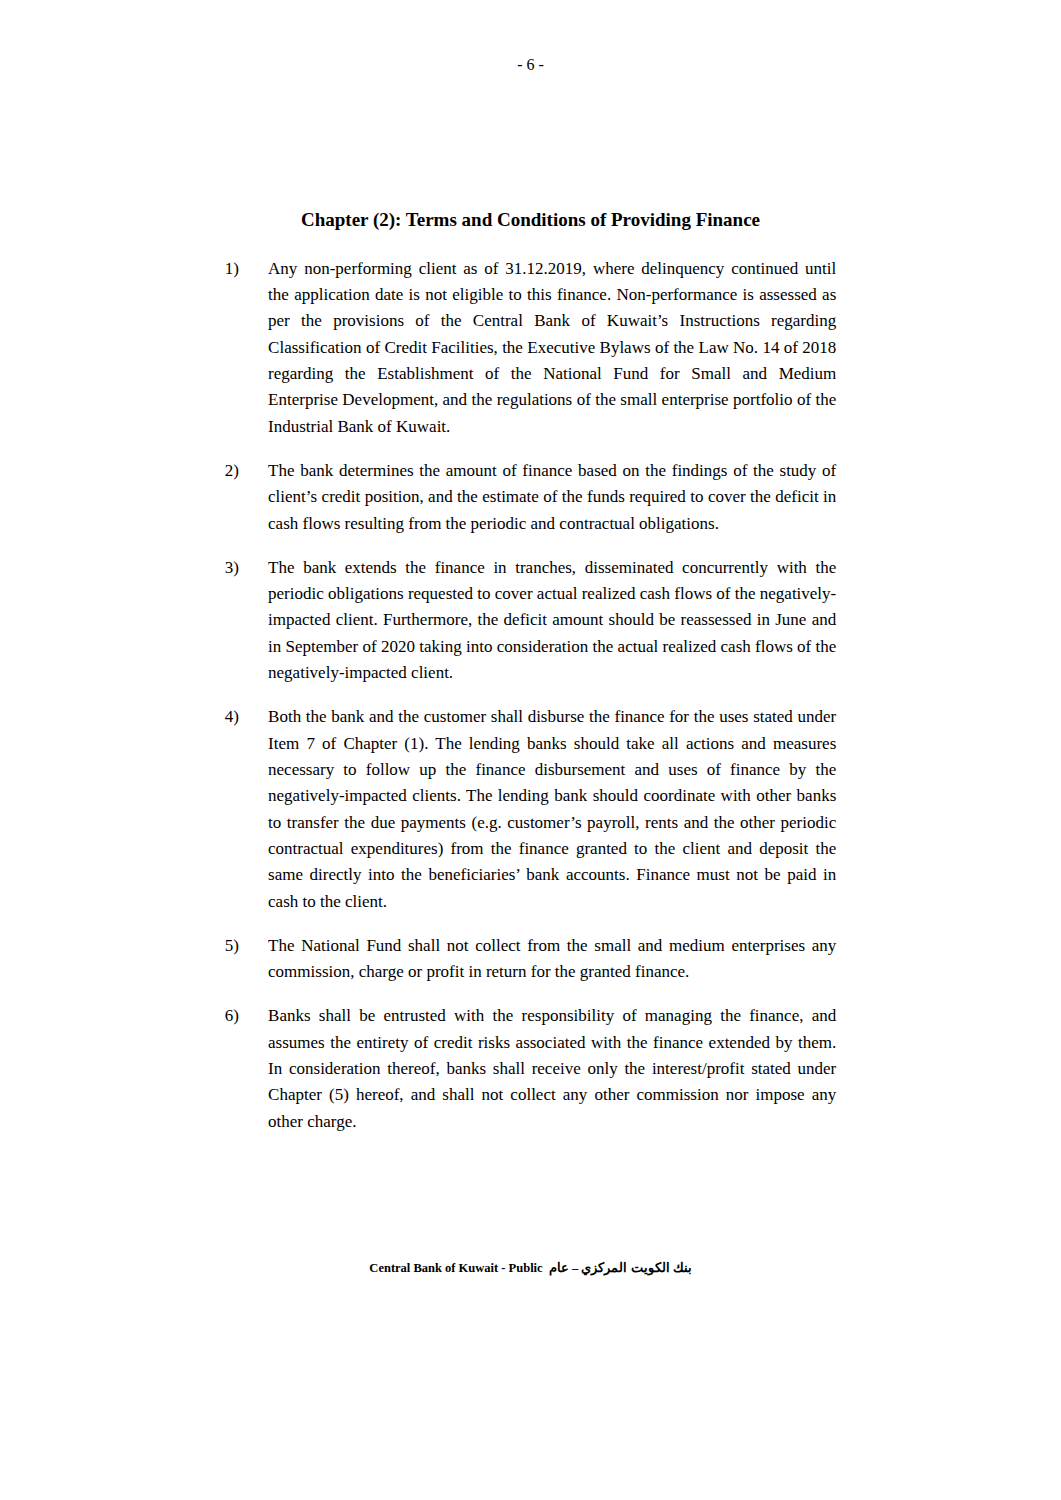- 6 -
Chapter (2): Terms and Conditions of Providing Finance
Any non-performing client as of 31.12.2019, where delinquency continued until the application date is not eligible to this finance. Non-performance is assessed as per the provisions of the Central Bank of Kuwait’s Instructions regarding Classification of Credit Facilities, the Executive Bylaws of the Law No. 14 of 2018 regarding the Establishment of the National Fund for Small and Medium Enterprise Development, and the regulations of the small enterprise portfolio of the Industrial Bank of Kuwait.
The bank determines the amount of finance based on the findings of the study of client’s credit position, and the estimate of the funds required to cover the deficit in cash flows resulting from the periodic and contractual obligations.
The bank extends the finance in tranches, disseminated concurrently with the periodic obligations requested to cover actual realized cash flows of the negatively-impacted client. Furthermore, the deficit amount should be reassessed in June and in September of 2020 taking into consideration the actual realized cash flows of the negatively-impacted client.
Both the bank and the customer shall disburse the finance for the uses stated under Item 7 of Chapter (1). The lending banks should take all actions and measures necessary to follow up the finance disbursement and uses of finance by the negatively-impacted clients. The lending bank should coordinate with other banks to transfer the due payments (e.g. customer’s payroll, rents and the other periodic contractual expenditures) from the finance granted to the client and deposit the same directly into the beneficiaries’ bank accounts. Finance must not be paid in cash to the client.
The National Fund shall not collect from the small and medium enterprises any commission, charge or profit in return for the granted finance.
Banks shall be entrusted with the responsibility of managing the finance, and assumes the entirety of credit risks associated with the finance extended by them. In consideration thereof, banks shall receive only the interest/profit stated under Chapter (5) hereof, and shall not collect any other commission nor impose any other charge.
Central Bank of Kuwait - Public بنك الكويت المركزي – عام